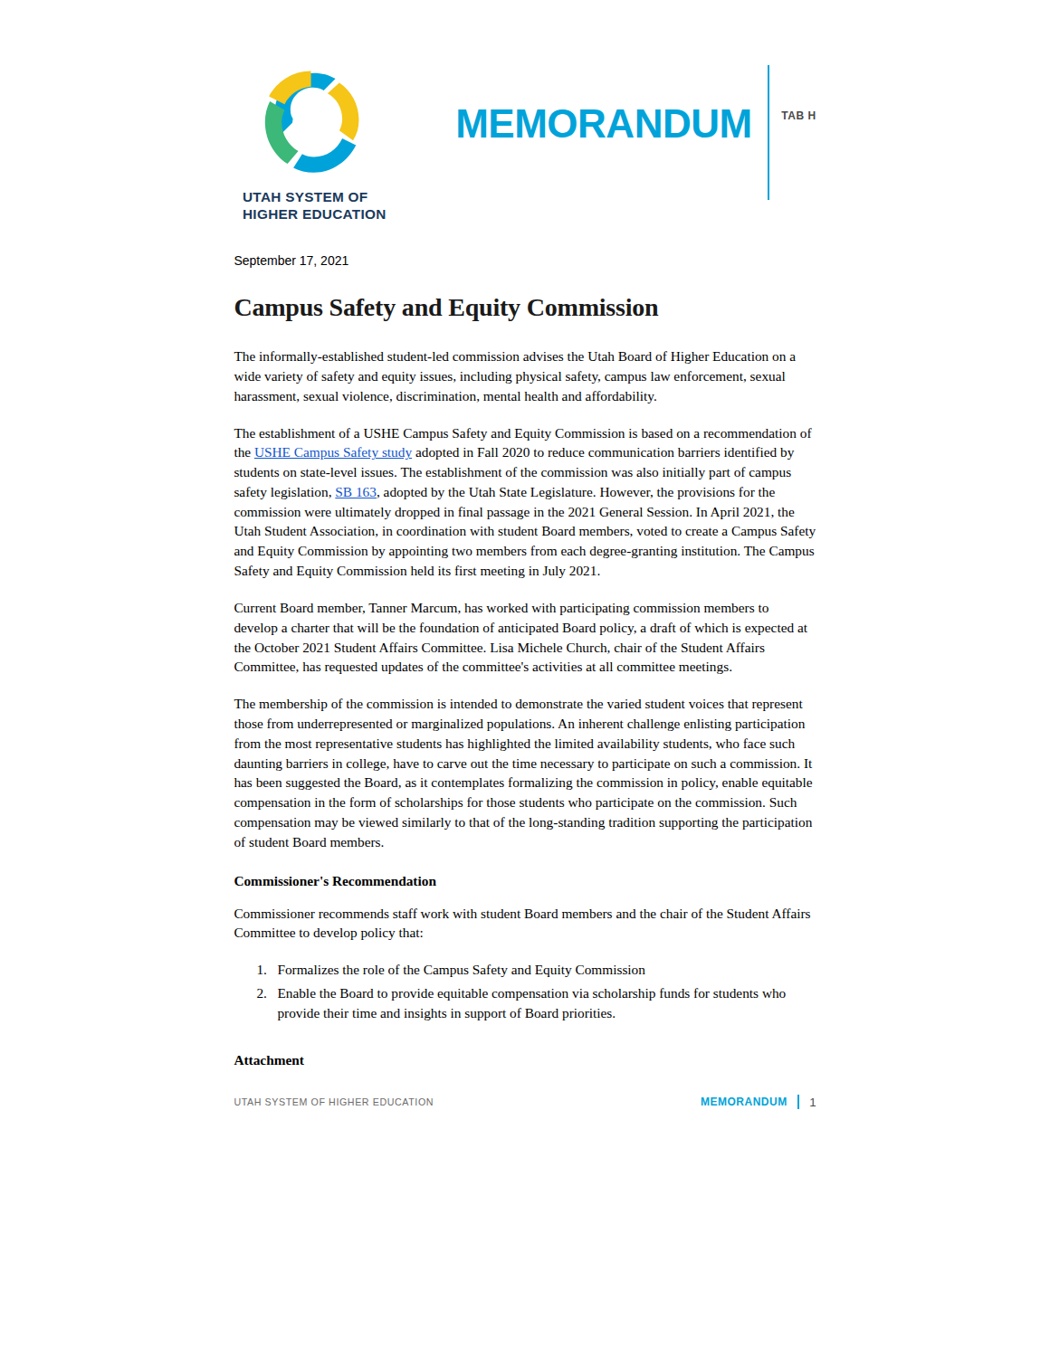UTAH SYSTEM OF
HIGHER EDUCATION
MEMORANDUM
TAB H
September 17, 2021
Campus Safety and Equity Commission
The informally-established student-led commission advises the Utah Board of Higher Education on a wide variety of safety and equity issues, including physical safety, campus law enforcement, sexual harassment, sexual violence, discrimination, mental health and affordability.
The establishment of a USHE Campus Safety and Equity Commission is based on a recommendation of the USHE Campus Safety study adopted in Fall 2020 to reduce communication barriers identified by students on state-level issues. The establishment of the commission was also initially part of campus safety legislation, SB 163, adopted by the Utah State Legislature. However, the provisions for the commission were ultimately dropped in final passage in the 2021 General Session. In April 2021, the Utah Student Association, in coordination with student Board members, voted to create a Campus Safety and Equity Commission by appointing two members from each degree-granting institution. The Campus Safety and Equity Commission held its first meeting in July 2021.
Current Board member, Tanner Marcum, has worked with participating commission members to develop a charter that will be the foundation of anticipated Board policy, a draft of which is expected at the October 2021 Student Affairs Committee. Lisa Michele Church, chair of the Student Affairs Committee, has requested updates of the committee's activities at all committee meetings.
The membership of the commission is intended to demonstrate the varied student voices that represent those from underrepresented or marginalized populations. An inherent challenge enlisting participation from the most representative students has highlighted the limited availability students, who face such daunting barriers in college, have to carve out the time necessary to participate on such a commission. It has been suggested the Board, as it contemplates formalizing the commission in policy, enable equitable compensation in the form of scholarships for those students who participate on the commission. Such compensation may be viewed similarly to that of the long-standing tradition supporting the participation of student Board members.
Commissioner's Recommendation
Commissioner recommends staff work with student Board members and the chair of the Student Affairs Committee to develop policy that:
Formalizes the role of the Campus Safety and Equity Commission
Enable the Board to provide equitable compensation via scholarship funds for students who provide their time and insights in support of Board priorities.
Attachment
UTAH SYSTEM OF HIGHER EDUCATION
MEMORANDUM 1